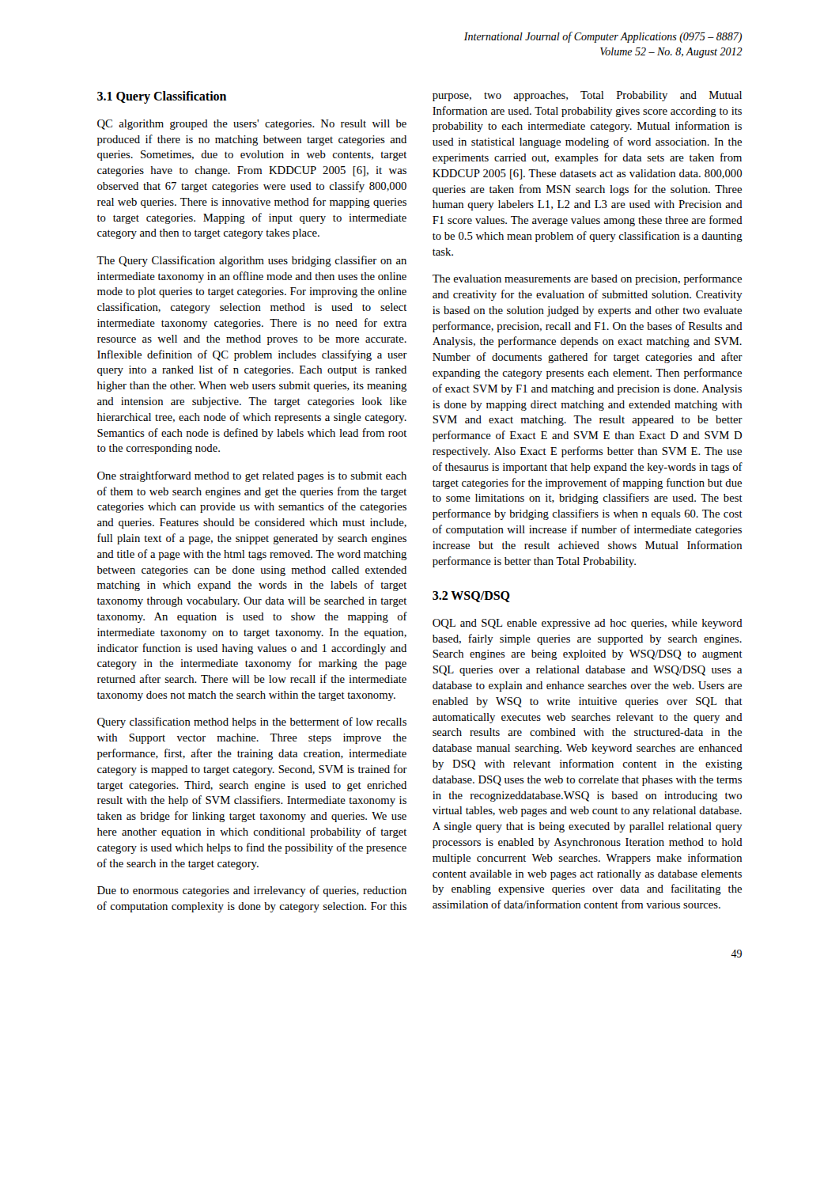International Journal of Computer Applications (0975 – 8887)
Volume 52 – No. 8, August 2012
3.1 Query Classification
QC algorithm grouped the users' categories. No result will be produced if there is no matching between target categories and queries. Sometimes, due to evolution in web contents, target categories have to change. From KDDCUP 2005 [6], it was observed that 67 target categories were used to classify 800,000 real web queries. There is innovative method for mapping queries to target categories. Mapping of input query to intermediate category and then to target category takes place.
The Query Classification algorithm uses bridging classifier on an intermediate taxonomy in an offline mode and then uses the online mode to plot queries to target categories. For improving the online classification, category selection method is used to select intermediate taxonomy categories. There is no need for extra resource as well and the method proves to be more accurate. Inflexible definition of QC problem includes classifying a user query into a ranked list of n categories. Each output is ranked higher than the other. When web users submit queries, its meaning and intension are subjective. The target categories look like hierarchical tree, each node of which represents a single category. Semantics of each node is defined by labels which lead from root to the corresponding node.
One straightforward method to get related pages is to submit each of them to web search engines and get the queries from the target categories which can provide us with semantics of the categories and queries. Features should be considered which must include, full plain text of a page, the snippet generated by search engines and title of a page with the html tags removed. The word matching between categories can be done using method called extended matching in which expand the words in the labels of target taxonomy through vocabulary. Our data will be searched in target taxonomy. An equation is used to show the mapping of intermediate taxonomy on to target taxonomy. In the equation, indicator function is used having values o and 1 accordingly and category in the intermediate taxonomy for marking the page returned after search. There will be low recall if the intermediate taxonomy does not match the search within the target taxonomy.
Query classification method helps in the betterment of low recalls with Support vector machine. Three steps improve the performance, first, after the training data creation, intermediate category is mapped to target category. Second, SVM is trained for target categories. Third, search engine is used to get enriched result with the help of SVM classifiers. Intermediate taxonomy is taken as bridge for linking target taxonomy and queries. We use here another equation in which conditional probability of target category is used which helps to find the possibility of the presence of the search in the target category.
Due to enormous categories and irrelevancy of queries, reduction of computation complexity is done by category selection. For this purpose, two approaches, Total Probability and Mutual Information are used. Total probability gives score according to its probability to each intermediate category. Mutual information is used in statistical language modeling of word association. In the experiments carried out, examples for data sets are taken from KDDCUP 2005 [6]. These datasets act as validation data. 800,000 queries are taken from MSN search logs for the solution. Three human query labelers L1, L2 and L3 are used with Precision and F1 score values. The average values among these three are formed to be 0.5 which mean problem of query classification is a daunting task.
The evaluation measurements are based on precision, performance and creativity for the evaluation of submitted solution. Creativity is based on the solution judged by experts and other two evaluate performance, precision, recall and F1. On the bases of Results and Analysis, the performance depends on exact matching and SVM. Number of documents gathered for target categories and after expanding the category presents each element. Then performance of exact SVM by F1 and matching and precision is done. Analysis is done by mapping direct matching and extended matching with SVM and exact matching. The result appeared to be better performance of Exact E and SVM E than Exact D and SVM D respectively. Also Exact E performs better than SVM E. The use of thesaurus is important that help expand the key-words in tags of target categories for the improvement of mapping function but due to some limitations on it, bridging classifiers are used. The best performance by bridging classifiers is when n equals 60. The cost of computation will increase if number of intermediate categories increase but the result achieved shows Mutual Information performance is better than Total Probability.
3.2 WSQ/DSQ
OQL and SQL enable expressive ad hoc queries, while keyword based, fairly simple queries are supported by search engines. Search engines are being exploited by WSQ/DSQ to augment SQL queries over a relational database and WSQ/DSQ uses a database to explain and enhance searches over the web. Users are enabled by WSQ to write intuitive queries over SQL that automatically executes web searches relevant to the query and search results are combined with the structured-data in the database manual searching. Web keyword searches are enhanced by DSQ with relevant information content in the existing database. DSQ uses the web to correlate that phases with the terms in the recognizeddatabase.WSQ is based on introducing two virtual tables, web pages and web count to any relational database. A single query that is being executed by parallel relational query processors is enabled by Asynchronous Iteration method to hold multiple concurrent Web searches. Wrappers make information content available in web pages act rationally as database elements by enabling expensive queries over data and facilitating the assimilation of data/information content from various sources.
49